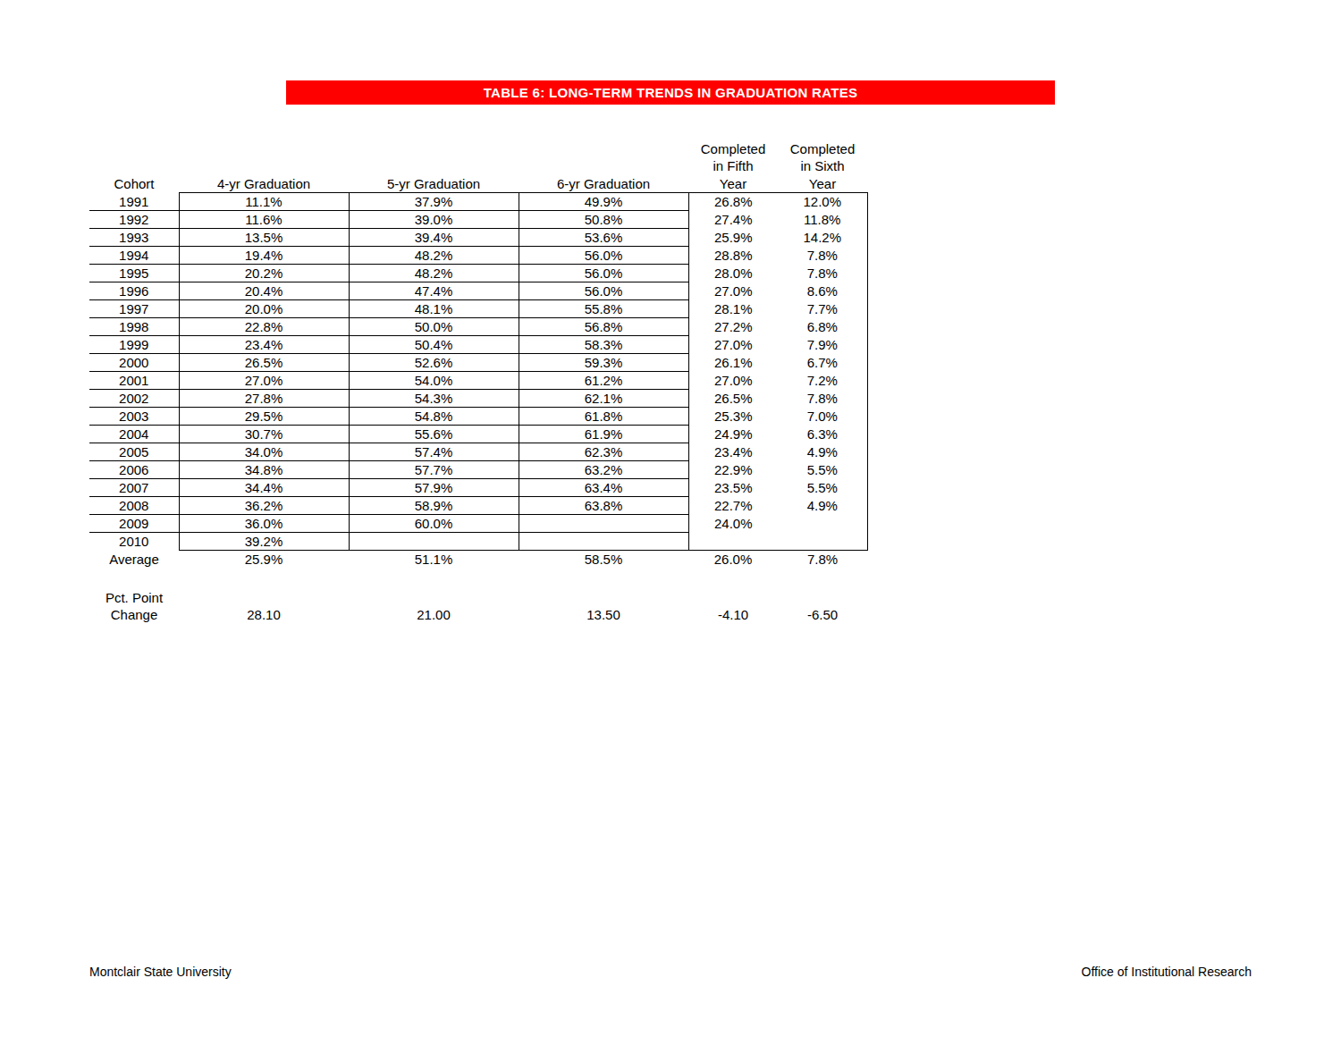TABLE 6: LONG-TERM TRENDS IN GRADUATION RATES
| | | | | Completed | Completed |
| --- | --- | --- | --- | --- | --- |
| | | | | in Fifth | in Sixth |
| Cohort | 4-yr Graduation | 5-yr Graduation | 6-yr Graduation | Year | Year |
| 1991 | 11.1% | 37.9% | 49.9% | 26.8% | 12.0% |
| 1992 | 11.6% | 39.0% | 50.8% | 27.4% | 11.8% |
| 1993 | 13.5% | 39.4% | 53.6% | 25.9% | 14.2% |
| 1994 | 19.4% | 48.2% | 56.0% | 28.8% | 7.8% |
| 1995 | 20.2% | 48.2% | 56.0% | 28.0% | 7.8% |
| 1996 | 20.4% | 47.4% | 56.0% | 27.0% | 8.6% |
| 1997 | 20.0% | 48.1% | 55.8% | 28.1% | 7.7% |
| 1998 | 22.8% | 50.0% | 56.8% | 27.2% | 6.8% |
| 1999 | 23.4% | 50.4% | 58.3% | 27.0% | 7.9% |
| 2000 | 26.5% | 52.6% | 59.3% | 26.1% | 6.7% |
| 2001 | 27.0% | 54.0% | 61.2% | 27.0% | 7.2% |
| 2002 | 27.8% | 54.3% | 62.1% | 26.5% | 7.8% |
| 2003 | 29.5% | 54.8% | 61.8% | 25.3% | 7.0% |
| 2004 | 30.7% | 55.6% | 61.9% | 24.9% | 6.3% |
| 2005 | 34.0% | 57.4% | 62.3% | 23.4% | 4.9% |
| 2006 | 34.8% | 57.7% | 63.2% | 22.9% | 5.5% |
| 2007 | 34.4% | 57.9% | 63.4% | 23.5% | 5.5% |
| 2008 | 36.2% | 58.9% | 63.8% | 22.7% | 4.9% |
| 2009 | 36.0% | 60.0% | | 24.0% | |
| 2010 | 39.2% | | | | |
| Average | 25.9% | 51.1% | 58.5% | 26.0% | 7.8% |
| Pct. Point | | | | | |
| Change | 28.10 | 21.00 | 13.50 | -4.10 | -6.50 |
Montclair State University Office of Institutional Research